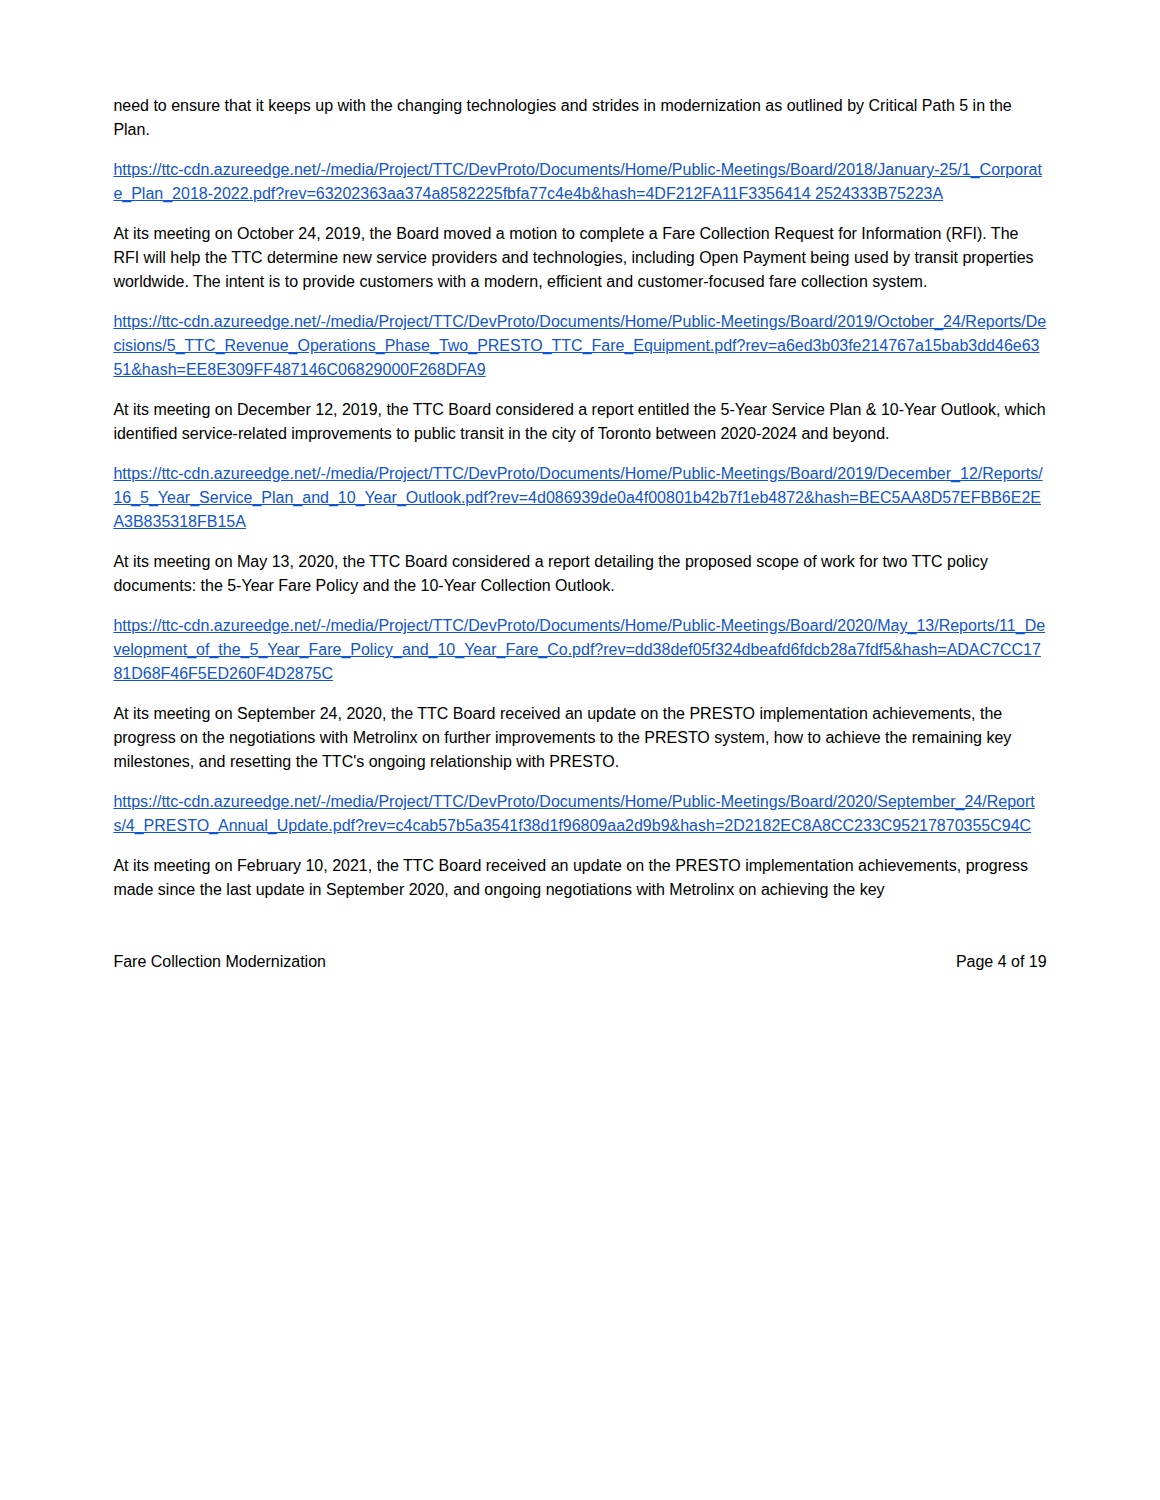need to ensure that it keeps up with the changing technologies and strides in modernization as outlined by Critical Path 5 in the Plan.
https://ttc-cdn.azureedge.net/-/media/Project/TTC/DevProto/Documents/Home/Public-Meetings/Board/2018/January-25/1_Corporate_Plan_2018-2022.pdf?rev=63202363aa374a8582225fbfa77c4e4b&hash=4DF212FA11F3356414 2524333B75223A
At its meeting on October 24, 2019, the Board moved a motion to complete a Fare Collection Request for Information (RFI). The RFI will help the TTC determine new service providers and technologies, including Open Payment being used by transit properties worldwide. The intent is to provide customers with a modern, efficient and customer-focused fare collection system.
https://ttc-cdn.azureedge.net/-/media/Project/TTC/DevProto/Documents/Home/Public-Meetings/Board/2019/October_24/Reports/Decisions/5_TTC_Revenue_Operations_Phase_Two_PRESTO_TTC_Fare_Equipment.pdf?rev=a6ed3b03fe214767a15bab3dd46e6351&hash=EE8E309FF487146C06829000F268DFA9
At its meeting on December 12, 2019, the TTC Board considered a report entitled the 5-Year Service Plan & 10-Year Outlook, which identified service-related improvements to public transit in the city of Toronto between 2020-2024 and beyond.
https://ttc-cdn.azureedge.net/-/media/Project/TTC/DevProto/Documents/Home/Public-Meetings/Board/2019/December_12/Reports/16_5_Year_Service_Plan_and_10_Year_Outlook.pdf?rev=4d086939de0a4f00801b42b7f1eb4872&hash=BEC5AA8D57EFBB6E2EA3B835318FB15A
At its meeting on May 13, 2020, the TTC Board considered a report detailing the proposed scope of work for two TTC policy documents: the 5-Year Fare Policy and the 10-Year Collection Outlook.
https://ttc-cdn.azureedge.net/-/media/Project/TTC/DevProto/Documents/Home/Public-Meetings/Board/2020/May_13/Reports/11_Development_of_the_5_Year_Fare_Policy_and_10_Year_Fare_Co.pdf?rev=dd38def05f324dbeafd6fdcb28a7fdf5&hash=ADAC7CC1781D68F46F5ED260F4D2875C
At its meeting on September 24, 2020, the TTC Board received an update on the PRESTO implementation achievements, the progress on the negotiations with Metrolinx on further improvements to the PRESTO system, how to achieve the remaining key milestones, and resetting the TTC's ongoing relationship with PRESTO.
https://ttc-cdn.azureedge.net/-/media/Project/TTC/DevProto/Documents/Home/Public-Meetings/Board/2020/September_24/Reports/4_PRESTO_Annual_Update.pdf?rev=c4cab57b5a3541f38d1f96809aa2d9b9&hash=2D2182EC8A8CC233C95217870355C94C
At its meeting on February 10, 2021, the TTC Board received an update on the PRESTO implementation achievements, progress made since the last update in September 2020, and ongoing negotiations with Metrolinx on achieving the key
Fare Collection Modernization Page 4 of 19